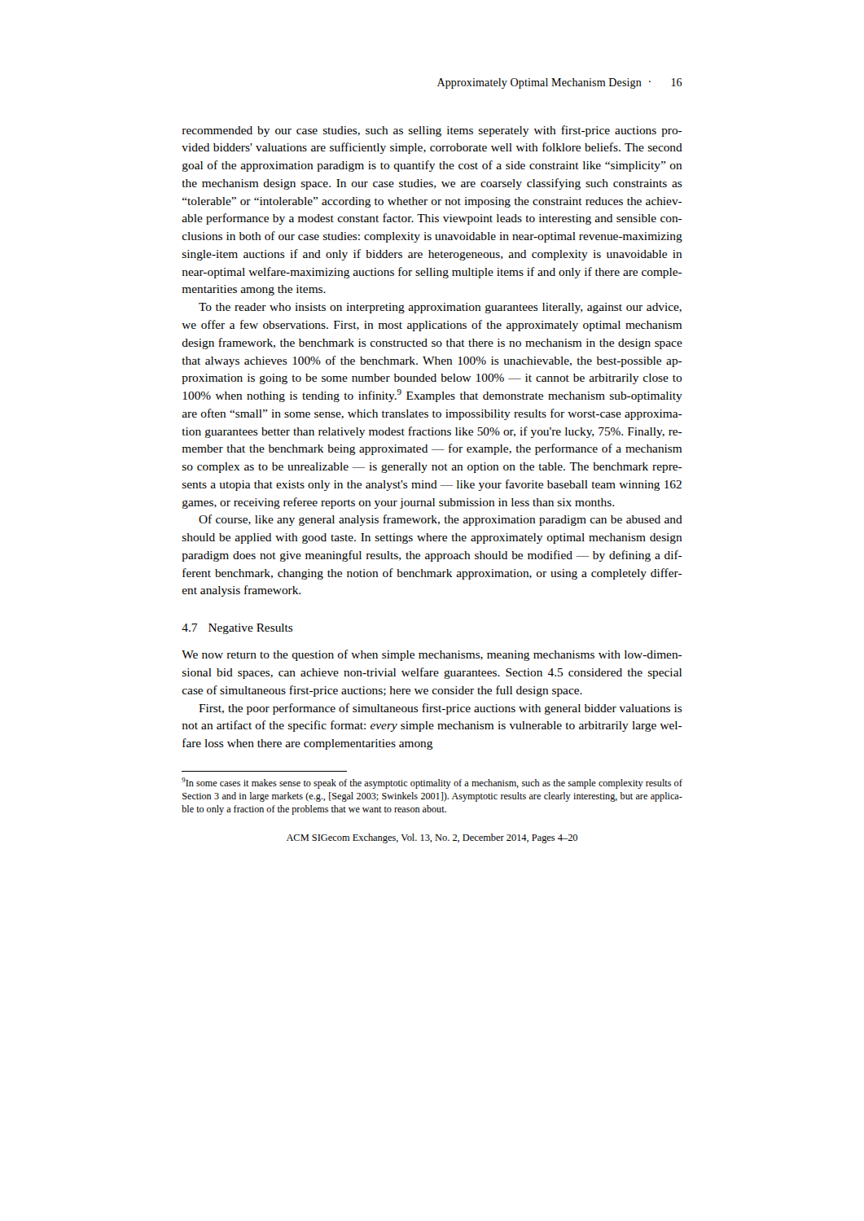Approximately Optimal Mechanism Design·16
recommended by our case studies, such as selling items seperately with first-price auctions provided bidders' valuations are sufficiently simple, corroborate well with folklore beliefs. The second goal of the approximation paradigm is to quantify the cost of a side constraint like “simplicity” on the mechanism design space. In our case studies, we are coarsely classifying such constraints as “tolerable” or “intolerable” according to whether or not imposing the constraint reduces the achievable performance by a modest constant factor. This viewpoint leads to interesting and sensible conclusions in both of our case studies: complexity is unavoidable in near-optimal revenue-maximizing single-item auctions if and only if bidders are heterogeneous, and complexity is unavoidable in near-optimal welfare-maximizing auctions for selling multiple items if and only if there are complementarities among the items.
To the reader who insists on interpreting approximation guarantees literally, against our advice, we offer a few observations. First, in most applications of the approximately optimal mechanism design framework, the benchmark is constructed so that there is no mechanism in the design space that always achieves 100% of the benchmark. When 100% is unachievable, the best-possible approximation is going to be some number bounded below 100% — it cannot be arbitrarily close to 100% when nothing is tending to infinity.9 Examples that demonstrate mechanism sub-optimality are often “small” in some sense, which translates to impossibility results for worst-case approximation guarantees better than relatively modest fractions like 50% or, if you're lucky, 75%. Finally, remember that the benchmark being approximated — for example, the performance of a mechanism so complex as to be unrealizable — is generally not an option on the table. The benchmark represents a utopia that exists only in the analyst's mind — like your favorite baseball team winning 162 games, or receiving referee reports on your journal submission in less than six months.
Of course, like any general analysis framework, the approximation paradigm can be abused and should be applied with good taste. In settings where the approximately optimal mechanism design paradigm does not give meaningful results, the approach should be modified — by defining a different benchmark, changing the notion of benchmark approximation, or using a completely different analysis framework.
4.7 Negative Results
We now return to the question of when simple mechanisms, meaning mechanisms with low-dimensional bid spaces, can achieve non-trivial welfare guarantees. Section 4.5 considered the special case of simultaneous first-price auctions; here we consider the full design space.
First, the poor performance of simultaneous first-price auctions with general bidder valuations is not an artifact of the specific format: every simple mechanism is vulnerable to arbitrarily large welfare loss when there are complementarities among
9In some cases it makes sense to speak of the asymptotic optimality of a mechanism, such as the sample complexity results of Section 3 and in large markets (e.g., [Segal 2003; Swinkels 2001]). Asymptotic results are clearly interesting, but are applicable to only a fraction of the problems that we want to reason about.
ACM SIGecom Exchanges, Vol. 13, No. 2, December 2014, Pages 4–20